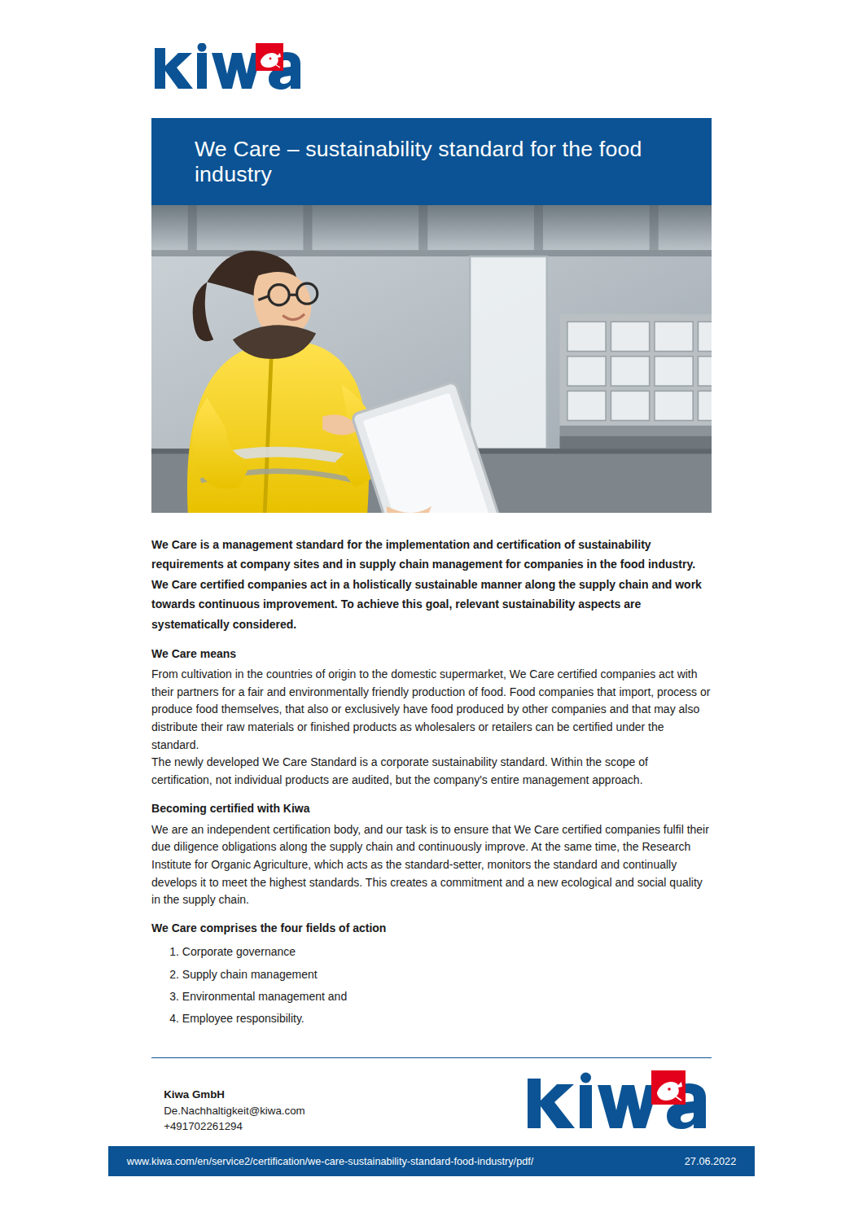We Care – sustainability standard for the food industry
We Care is a management standard for the implementation and certification of sustainability requirements at company sites and in supply chain management for companies in the food industry. We Care certified companies act in a holistically sustainable manner along the supply chain and work towards continuous improvement. To achieve this goal, relevant sustainability aspects are systematically considered.
We Care means
From cultivation in the countries of origin to the domestic supermarket, We Care certified companies act with their partners for a fair and environmentally friendly production of food. Food companies that import, process or produce food themselves, that also or exclusively have food produced by other companies and that may also distribute their raw materials or finished products as wholesalers or retailers can be certified under the standard.
The newly developed We Care Standard is a corporate sustainability standard. Within the scope of certification, not individual products are audited, but the company's entire management approach.
Becoming certified with Kiwa
We are an independent certification body, and our task is to ensure that We Care certified companies fulfil their due diligence obligations along the supply chain and continuously improve. At the same time, the Research Institute for Organic Agriculture, which acts as the standard-setter, monitors the standard and continually develops it to meet the highest standards. This creates a commitment and a new ecological and social quality in the supply chain.
We Care comprises the four fields of action
Corporate governance
Supply chain management
Environmental management and
Employee responsibility.
Kiwa GmbH
De.Nachhaltigkeit@kiwa.com
+491702261294
www.kiwa.com/en/service2/certification/we-care-sustainability-standard-food-industry/pdf/ 27.06.2022